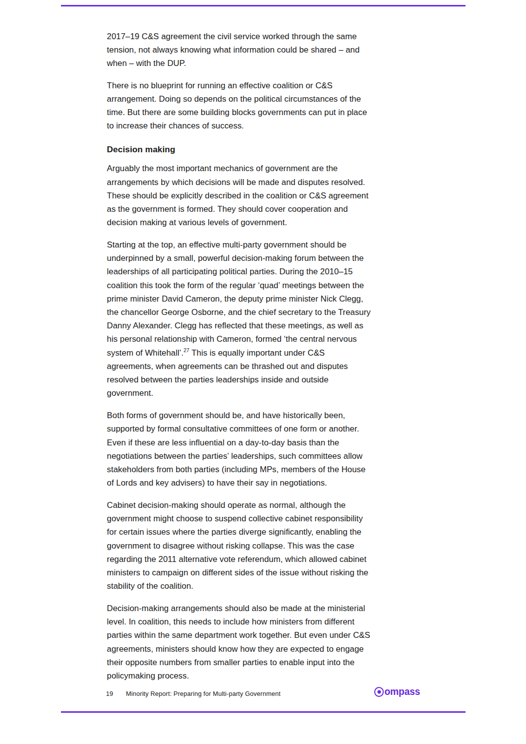2017–19 C&S agreement the civil service worked through the same tension, not always knowing what information could be shared – and when – with the DUP.
There is no blueprint for running an effective coalition or C&S arrangement. Doing so depends on the political circumstances of the time. But there are some building blocks governments can put in place to increase their chances of success.
Decision making
Arguably the most important mechanics of government are the arrangements by which decisions will be made and disputes resolved. These should be explicitly described in the coalition or C&S agreement as the government is formed. They should cover cooperation and decision making at various levels of government.
Starting at the top, an effective multi-party government should be underpinned by a small, powerful decision-making forum between the leaderships of all participating political parties. During the 2010–15 coalition this took the form of the regular ‘quad’ meetings between the prime minister David Cameron, the deputy prime minister Nick Clegg, the chancellor George Osborne, and the chief secretary to the Treasury Danny Alexander. Clegg has reflected that these meetings, as well as his personal relationship with Cameron, formed ‘the central nervous system of Whitehall’.27 This is equally important under C&S agreements, when agreements can be thrashed out and disputes resolved between the parties leaderships inside and outside government.
Both forms of government should be, and have historically been, supported by formal consultative committees of one form or another. Even if these are less influential on a day-to-day basis than the negotiations between the parties’ leaderships, such committees allow stakeholders from both parties (including MPs, members of the House of Lords and key advisers) to have their say in negotiations.
Cabinet decision-making should operate as normal, although the government might choose to suspend collective cabinet responsibility for certain issues where the parties diverge significantly, enabling the government to disagree without risking collapse. This was the case regarding the 2011 alternative vote referendum, which allowed cabinet ministers to campaign on different sides of the issue without risking the stability of the coalition.
Decision-making arrangements should also be made at the ministerial level. In coalition, this needs to include how ministers from different parties within the same department work together. But even under C&S agreements, ministers should know how they are expected to engage their opposite numbers from smaller parties to enable input into the policymaking process.
19 Minority Report: Preparing for Multi-party Government
ompass